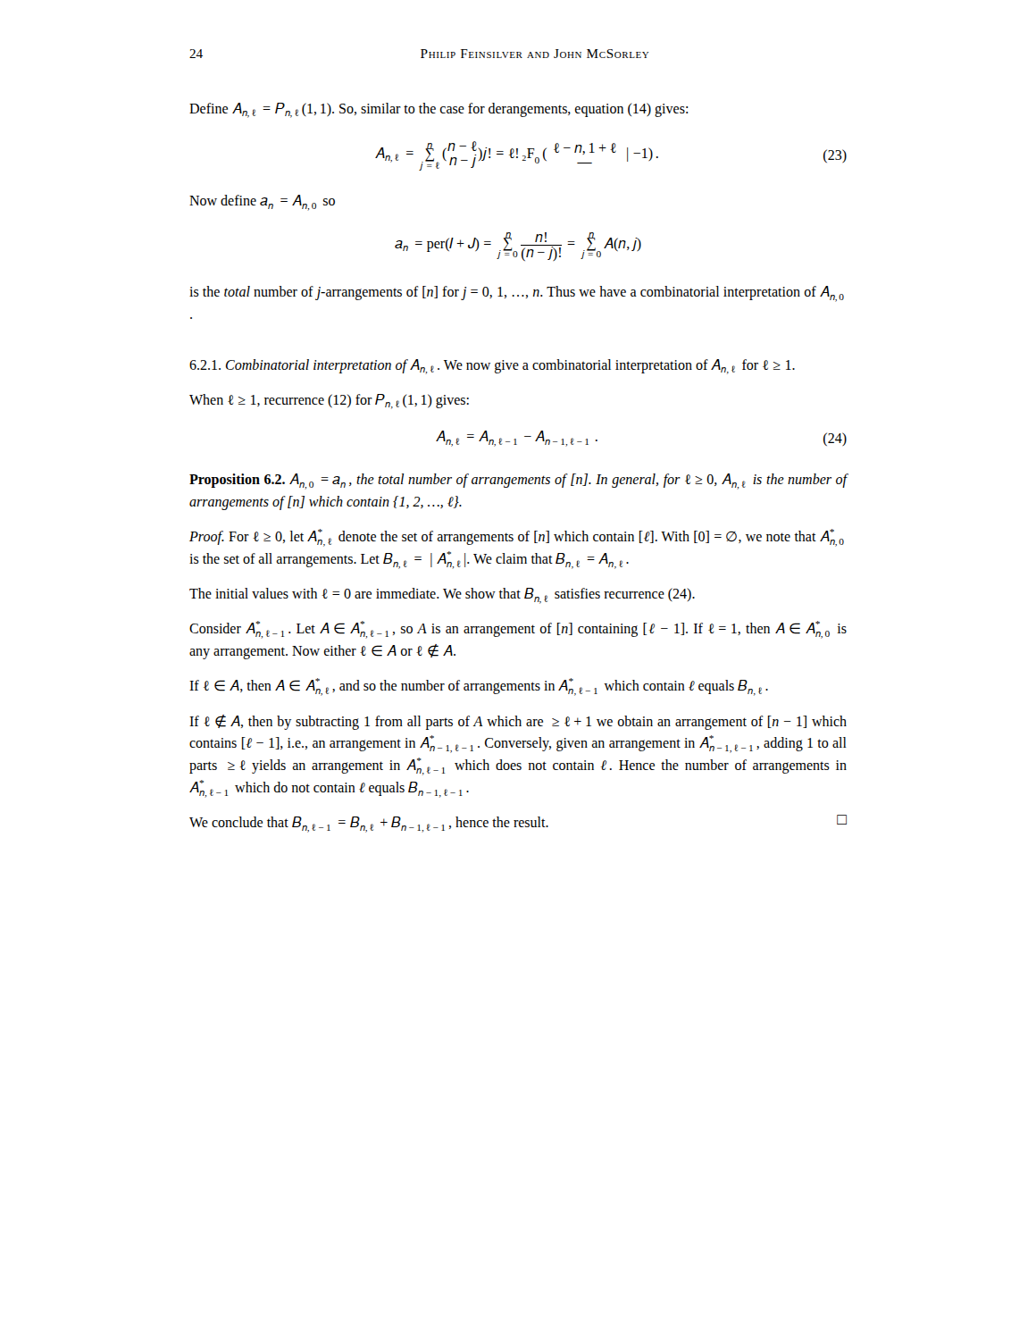24 Philip Feinsilver and John McSorley
Define An,ℓ=Pn,ℓ(1,1). So, similar to the case for derangements, equation (14) gives:
An,ℓ = ∑ j=ℓ n ( n−ℓ n−j ) j! = ℓ! ₂F0 ( ℓ−n,1+ℓ — | −1 ) . (23)
Now define an=An,0 so
an = per (I+J) = ∑ j=0 n n! (n−j)! = ∑ j=0 n A(n,j)
is the total number of j-arrangements of [n] for j = 0, 1, …, n. Thus we have a combinatorial interpretation of An,0.
6.2.1. Combinatorial interpretation of An,ℓ. We now give a combinatorial interpretation of An,ℓ for ℓ≥1.
When ℓ≥1, recurrence (12) for Pn,ℓ(1,1) gives:
An,ℓ = An,ℓ−1 − An−1,ℓ−1 . (24)
Proposition 6.2. An,0=an, the total number of arrangements of [n]. In general, for ℓ≥0, An,ℓ is the number of arrangements of [n] which contain {1, 2, …, ℓ}.
Proof. For ℓ≥0, let An,ℓ* denote the set of arrangements of [n] which contain [ℓ]. With [0] = ∅, we note that An,0* is the set of all arrangements. Let Bn,ℓ=|An,ℓ*|. We claim that Bn,ℓ=An,ℓ.
The initial values with ℓ=0 are immediate. We show that Bn,ℓ satisfies recurrence (24).
Consider An,ℓ−1*. Let A∈An,ℓ−1*, so A is an arrangement of [n] containing [ℓ − 1]. If ℓ=1, then A∈An,0* is any arrangement. Now either ℓ∈A or ℓ∉A.
If ℓ∈A, then A∈An,ℓ*, and so the number of arrangements in An,ℓ−1* which contain ℓ equals Bn,ℓ.
If ℓ∉A, then by subtracting 1 from all parts of A which are ≥ℓ+1 we obtain an arrangement of [n − 1] which contains [ℓ − 1], i.e., an arrangement in An−1,ℓ−1*. Conversely, given an arrangement in An−1,ℓ−1*, adding 1 to all parts ≥ℓ yields an arrangement in An,ℓ−1* which does not contain ℓ. Hence the number of arrangements in An,ℓ−1* which do not contain ℓ equals Bn−1,ℓ−1.
We conclude that Bn,ℓ−1=Bn,ℓ+Bn−1,ℓ−1, hence the result. □